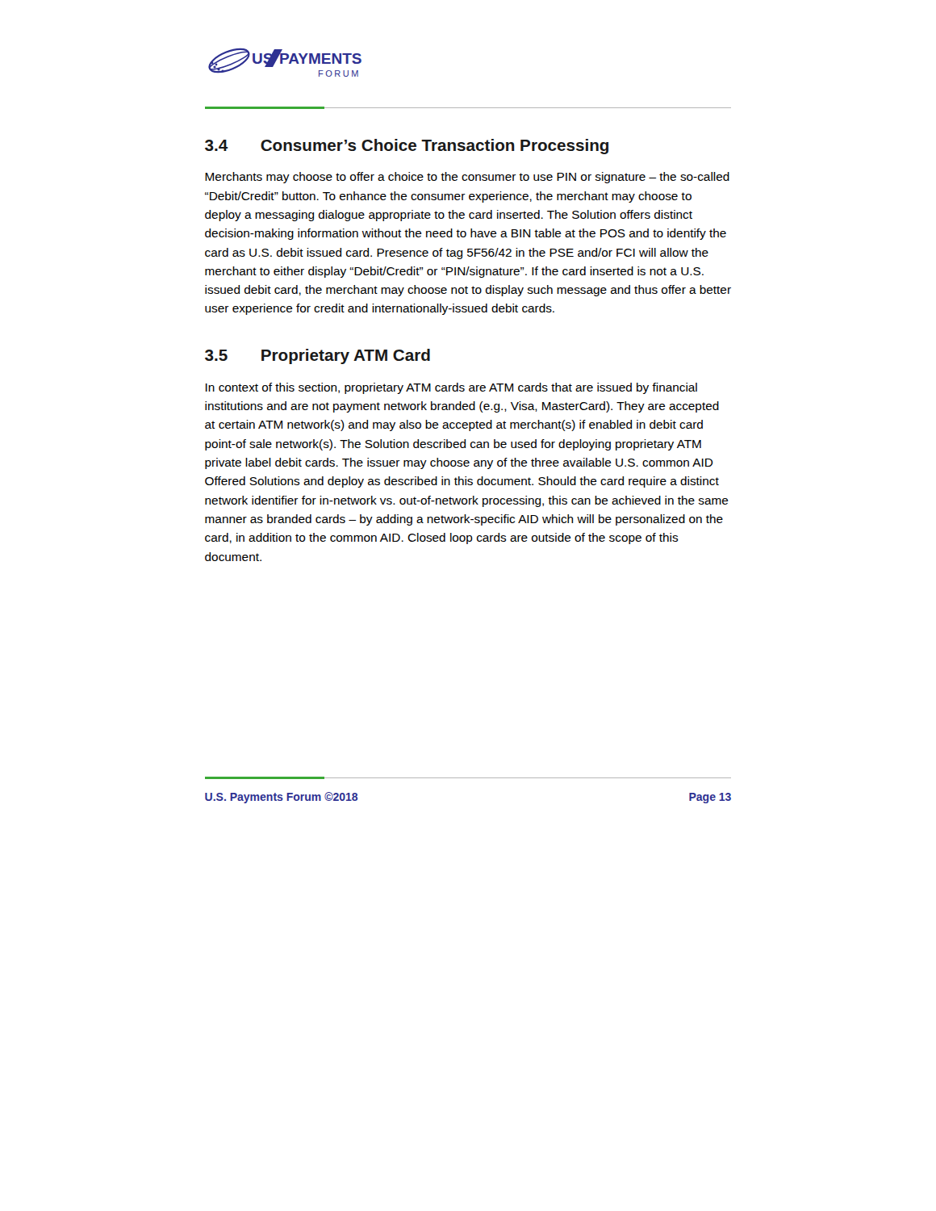US PAYMENTS FORUM
3.4 Consumer’s Choice Transaction Processing
Merchants may choose to offer a choice to the consumer to use PIN or signature – the so-called “Debit/Credit” button. To enhance the consumer experience, the merchant may choose to deploy a messaging dialogue appropriate to the card inserted. The Solution offers distinct decision-making information without the need to have a BIN table at the POS and to identify the card as U.S. debit issued card. Presence of tag 5F56/42 in the PSE and/or FCI will allow the merchant to either display “Debit/Credit” or “PIN/signature”. If the card inserted is not a U.S. issued debit card, the merchant may choose not to display such message and thus offer a better user experience for credit and internationally-issued debit cards.
3.5 Proprietary ATM Card
In context of this section, proprietary ATM cards are ATM cards that are issued by financial institutions and are not payment network branded (e.g., Visa, MasterCard). They are accepted at certain ATM network(s) and may also be accepted at merchant(s) if enabled in debit card point-of sale network(s). The Solution described can be used for deploying proprietary ATM private label debit cards. The issuer may choose any of the three available U.S. common AID Offered Solutions and deploy as described in this document. Should the card require a distinct network identifier for in-network vs. out-of-network processing, this can be achieved in the same manner as branded cards – by adding a network-specific AID which will be personalized on the card, in addition to the common AID. Closed loop cards are outside of the scope of this document.
U.S. Payments Forum ©2018 Page 13